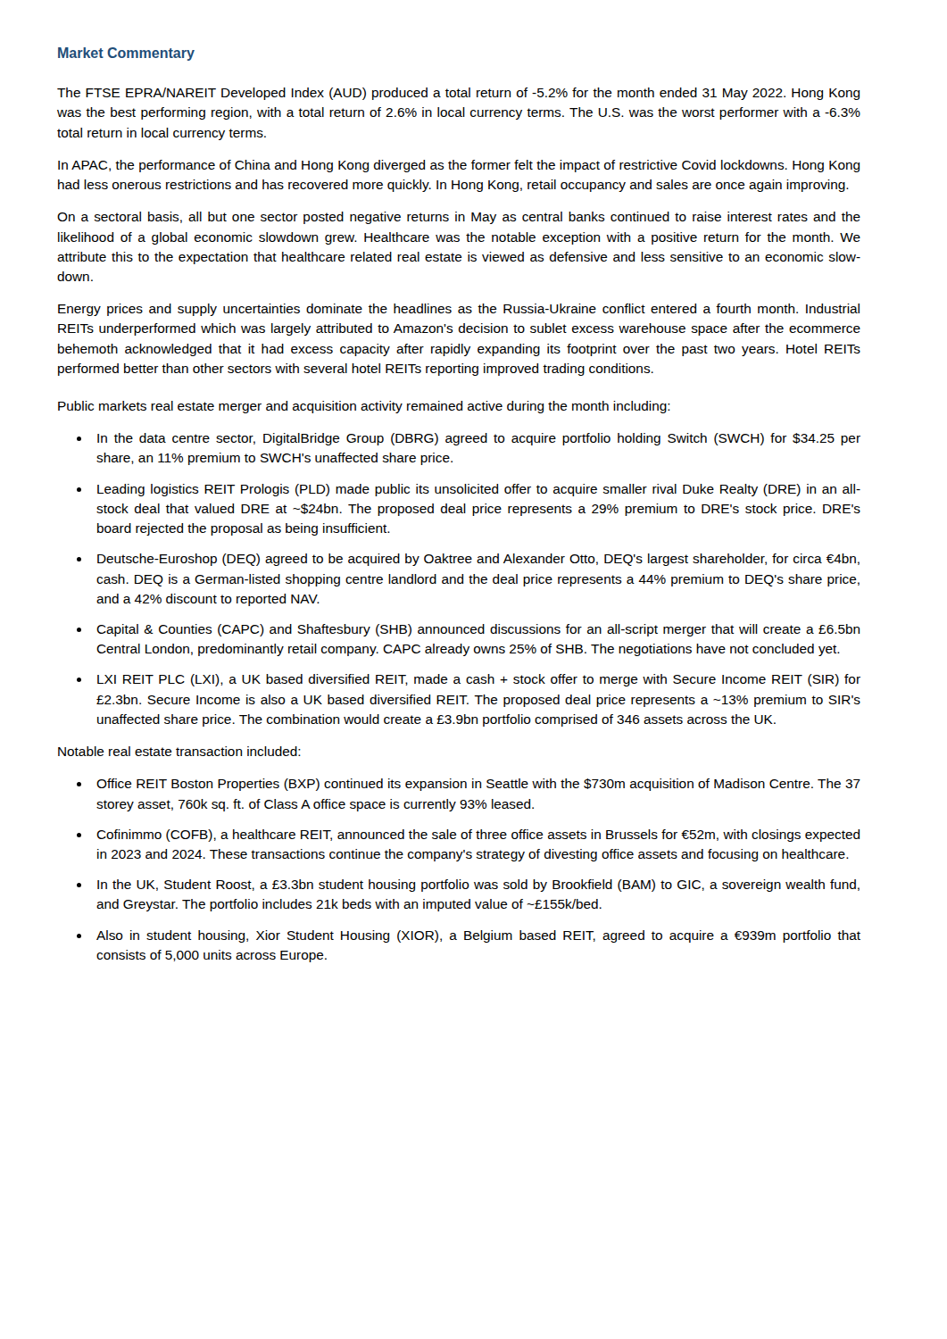Market Commentary
The FTSE EPRA/NAREIT Developed Index (AUD) produced a total return of -5.2% for the month ended 31 May 2022. Hong Kong was the best performing region, with a total return of 2.6% in local currency terms. The U.S. was the worst performer with a -6.3% total return in local currency terms.
In APAC, the performance of China and Hong Kong diverged as the former felt the impact of restrictive Covid lockdowns. Hong Kong had less onerous restrictions and has recovered more quickly. In Hong Kong, retail occupancy and sales are once again improving.
On a sectoral basis, all but one sector posted negative returns in May as central banks continued to raise interest rates and the likelihood of a global economic slowdown grew. Healthcare was the notable exception with a positive return for the month. We attribute this to the expectation that healthcare related real estate is viewed as defensive and less sensitive to an economic slow-down.
Energy prices and supply uncertainties dominate the headlines as the Russia-Ukraine conflict entered a fourth month. Industrial REITs underperformed which was largely attributed to Amazon's decision to sublet excess warehouse space after the ecommerce behemoth acknowledged that it had excess capacity after rapidly expanding its footprint over the past two years. Hotel REITs performed better than other sectors with several hotel REITs reporting improved trading conditions.
Public markets real estate merger and acquisition activity remained active during the month including:
In the data centre sector, DigitalBridge Group (DBRG) agreed to acquire portfolio holding Switch (SWCH) for $34.25 per share, an 11% premium to SWCH's unaffected share price.
Leading logistics REIT Prologis (PLD) made public its unsolicited offer to acquire smaller rival Duke Realty (DRE) in an all-stock deal that valued DRE at ~$24bn. The proposed deal price represents a 29% premium to DRE's stock price. DRE's board rejected the proposal as being insufficient.
Deutsche-Euroshop (DEQ) agreed to be acquired by Oaktree and Alexander Otto, DEQ's largest shareholder, for circa €4bn, cash. DEQ is a German-listed shopping centre landlord and the deal price represents a 44% premium to DEQ's share price, and a 42% discount to reported NAV.
Capital & Counties (CAPC) and Shaftesbury (SHB) announced discussions for an all-script merger that will create a £6.5bn Central London, predominantly retail company. CAPC already owns 25% of SHB. The negotiations have not concluded yet.
LXI REIT PLC (LXI), a UK based diversified REIT, made a cash + stock offer to merge with Secure Income REIT (SIR) for £2.3bn. Secure Income is also a UK based diversified REIT. The proposed deal price represents a ~13% premium to SIR's unaffected share price. The combination would create a £3.9bn portfolio comprised of 346 assets across the UK.
Notable real estate transaction included:
Office REIT Boston Properties (BXP) continued its expansion in Seattle with the $730m acquisition of Madison Centre. The 37 storey asset, 760k sq. ft. of Class A office space is currently 93% leased.
Cofinimmo (COFB), a healthcare REIT, announced the sale of three office assets in Brussels for €52m, with closings expected in 2023 and 2024. These transactions continue the company's strategy of divesting office assets and focusing on healthcare.
In the UK, Student Roost, a £3.3bn student housing portfolio was sold by Brookfield (BAM) to GIC, a sovereign wealth fund, and Greystar. The portfolio includes 21k beds with an imputed value of ~£155k/bed.
Also in student housing, Xior Student Housing (XIOR), a Belgium based REIT, agreed to acquire a €939m portfolio that consists of 5,000 units across Europe.